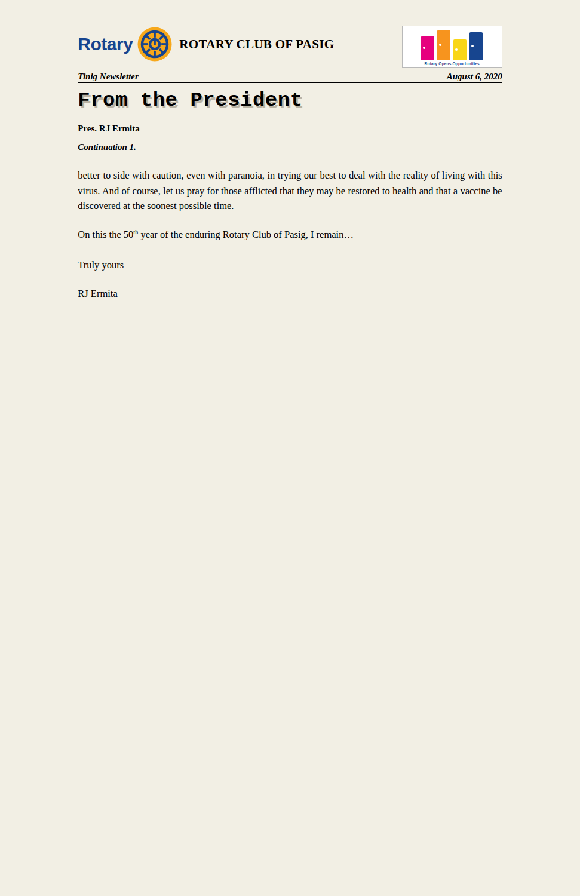Rotary ROTARY CLUB OF PASIG
Rotary Opens Opportunities
Tinig Newsletter August 6, 2020
From the President From the President
Pres. RJ Ermita
Continuation 1.
better to side with caution, even with paranoia, in trying our best to deal with the reality of living with this virus. And of course, let us pray for those afflicted that they may be restored to health and that a vaccine be discovered at the soonest possible time.
On this the 50th year of the enduring Rotary Club of Pasig, I remain…
Truly yours
RJ Ermita